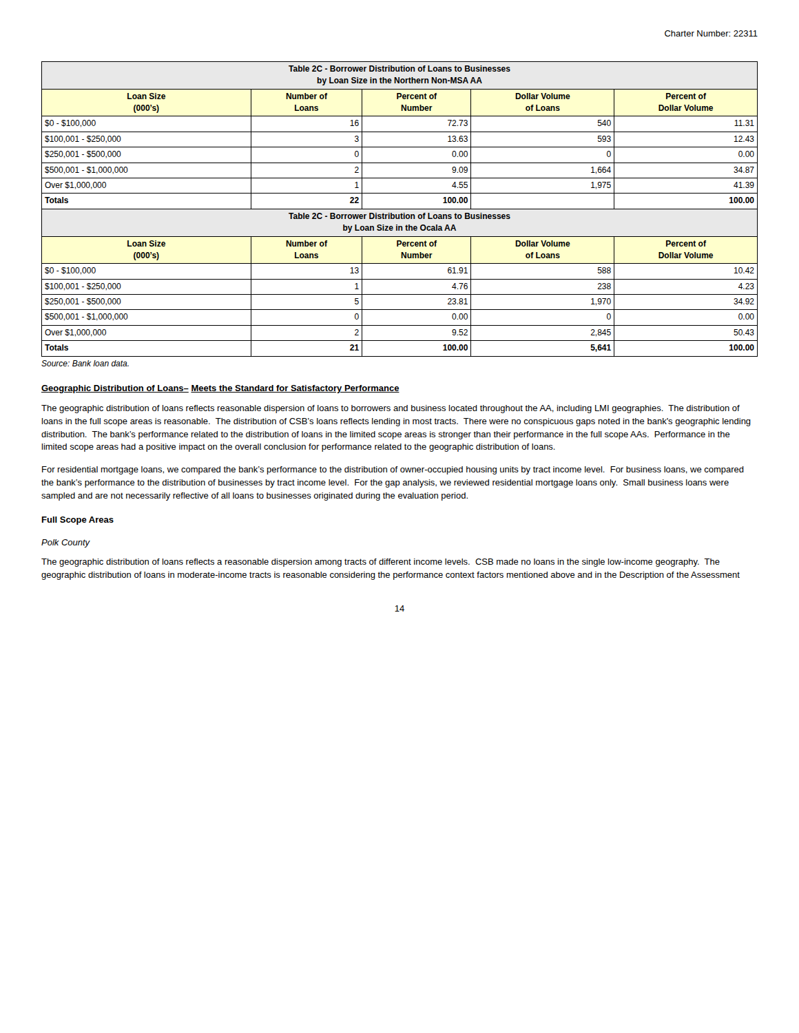Charter Number: 22311
| Table 2C - Borrower Distribution of Loans to Businesses by Loan Size in the Northern Non-MSA AA |
| Loan Size (000’s) | Number of Loans | Percent of Number | Dollar Volume of Loans | Percent of Dollar Volume |
| $0 - $100,000 | 16 | 72.73 | 540 | 11.31 |
| $100,001 - $250,000 | 3 | 13.63 | 593 | 12.43 |
| $250,001 - $500,000 | 0 | 0.00 | 0 | 0.00 |
| $500,001 - $1,000,000 | 2 | 9.09 | 1,664 | 34.87 |
| Over $1,000,000 | 1 | 4.55 | 1,975 | 41.39 |
| Totals | 22 | 100.00 | | 100.00 |
| Table 2C - Borrower Distribution of Loans to Businesses by Loan Size in the Ocala AA |
| Loan Size (000’s) | Number of Loans | Percent of Number | Dollar Volume of Loans | Percent of Dollar Volume |
| $0 - $100,000 | 13 | 61.91 | 588 | 10.42 |
| $100,001 - $250,000 | 1 | 4.76 | 238 | 4.23 |
| $250,001 - $500,000 | 5 | 23.81 | 1,970 | 34.92 |
| $500,001 - $1,000,000 | 0 | 0.00 | 0 | 0.00 |
| Over $1,000,000 | 2 | 9.52 | 2,845 | 50.43 |
| Totals | 21 | 100.00 | 5,641 | 100.00 |
Source: Bank loan data.
Geographic Distribution of Loans– Meets the Standard for Satisfactory Performance
The geographic distribution of loans reflects reasonable dispersion of loans to borrowers and business located throughout the AA, including LMI geographies. The distribution of loans in the full scope areas is reasonable. The distribution of CSB’s loans reflects lending in most tracts. There were no conspicuous gaps noted in the bank's geographic lending distribution. The bank’s performance related to the distribution of loans in the limited scope areas is stronger than their performance in the full scope AAs. Performance in the limited scope areas had a positive impact on the overall conclusion for performance related to the geographic distribution of loans.
For residential mortgage loans, we compared the bank’s performance to the distribution of owner-occupied housing units by tract income level. For business loans, we compared the bank’s performance to the distribution of businesses by tract income level. For the gap analysis, we reviewed residential mortgage loans only. Small business loans were sampled and are not necessarily reflective of all loans to businesses originated during the evaluation period.
Full Scope Areas
Polk County
The geographic distribution of loans reflects a reasonable dispersion among tracts of different income levels. CSB made no loans in the single low-income geography. The geographic distribution of loans in moderate-income tracts is reasonable considering the performance context factors mentioned above and in the Description of the Assessment
14